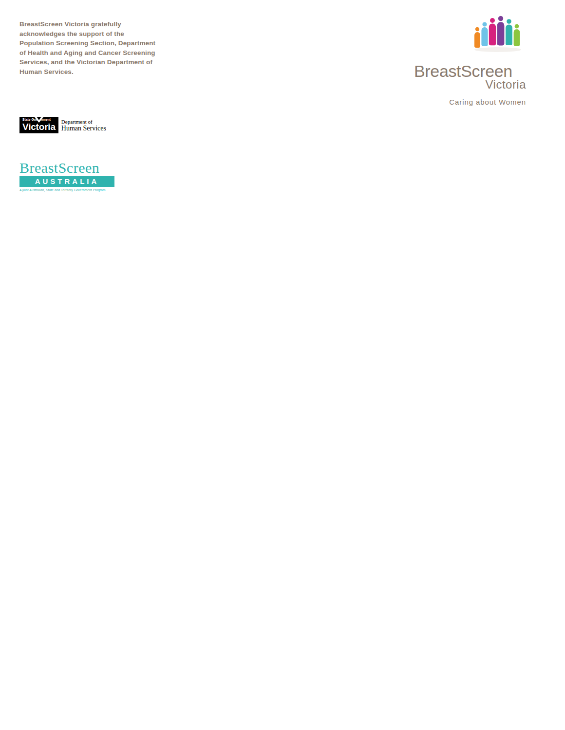BreastScreen Victoria gratefully acknowledges the support of the Population Screening Section, Department of Health and Aging and Cancer Screening Services, and the Victorian Department of Human Services.
State Government Victoria
Department of Human Services
BreastScreen
AUSTRALIA
A joint Australian, State and Territory Government Program
BreastScreen Victoria
Caring about Women